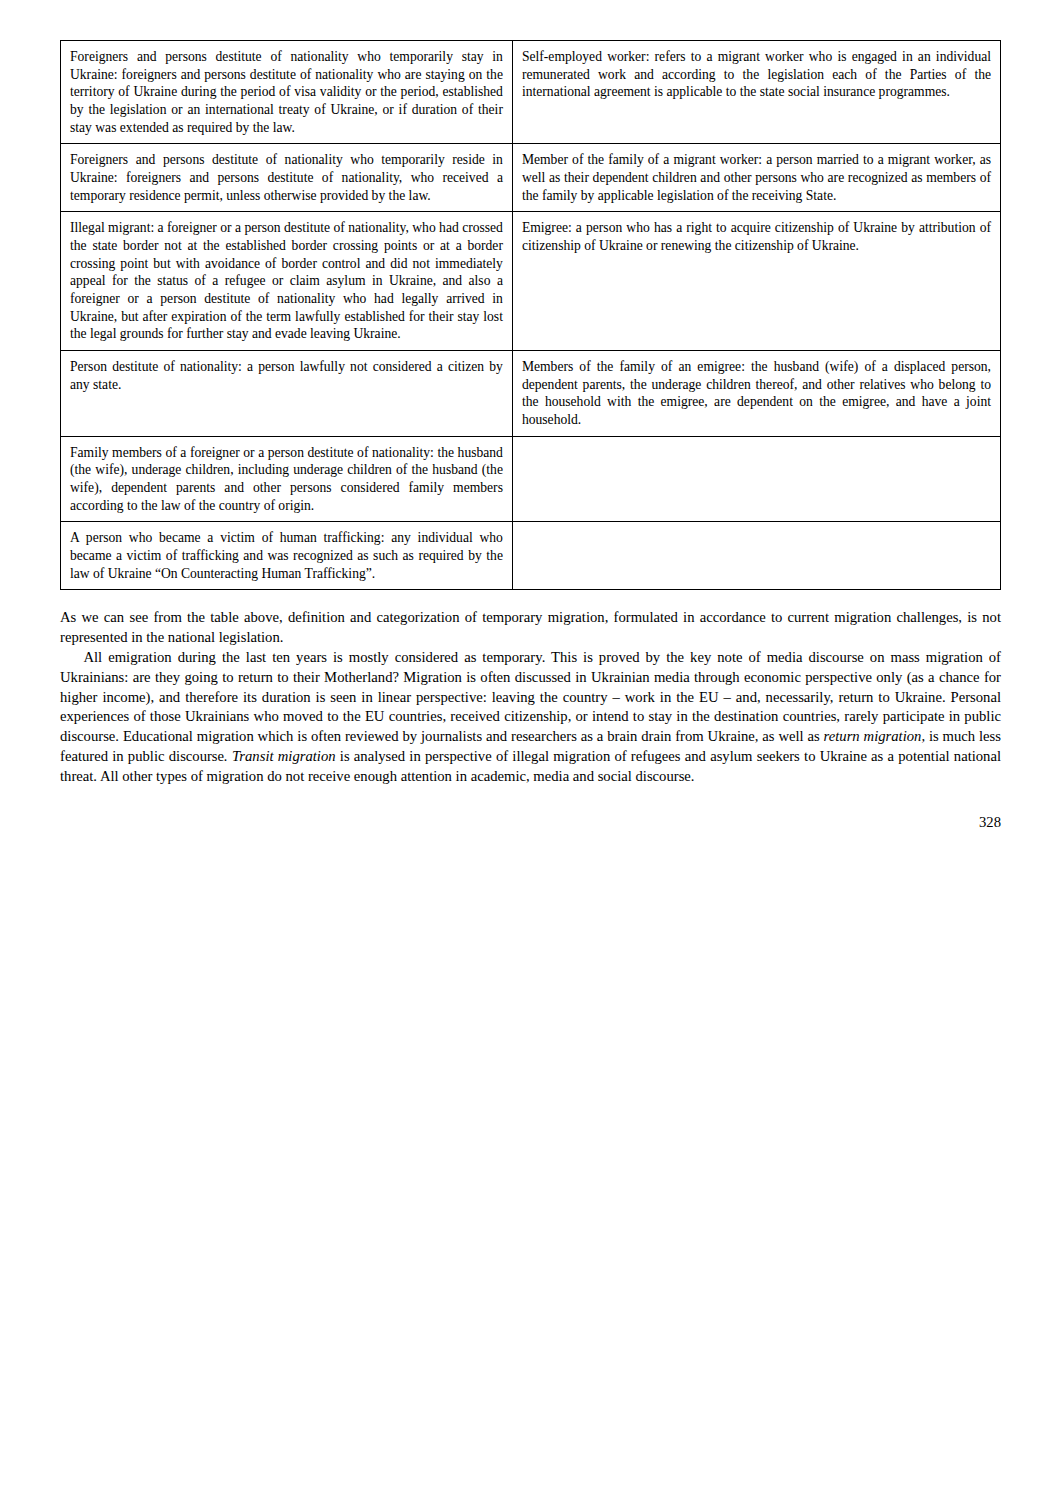| Foreigners and persons destitute of nationality who temporarily stay in Ukraine: foreigners and persons destitute of nationality who are staying on the territory of Ukraine during the period of visa validity or the period, established by the legislation or an international treaty of Ukraine, or if duration of their stay was extended as required by the law. | Self-employed worker: refers to a migrant worker who is engaged in an individual remunerated work and according to the legislation each of the Parties of the international agreement is applicable to the state social insurance programmes. |
| Foreigners and persons destitute of nationality who temporarily reside in Ukraine: foreigners and persons destitute of nationality, who received a temporary residence permit, unless otherwise provided by the law. | Member of the family of a migrant worker: a person married to a migrant worker, as well as their dependent children and other persons who are recognized as members of the family by applicable legislation of the receiving State. |
| Illegal migrant: a foreigner or a person destitute of nationality, who had crossed the state border not at the established border crossing points or at a border crossing point but with avoidance of border control and did not immediately appeal for the status of a refugee or claim asylum in Ukraine, and also a foreigner or a person destitute of nationality who had legally arrived in Ukraine, but after expiration of the term lawfully established for their stay lost the legal grounds for further stay and evade leaving Ukraine. | Emigree: a person who has a right to acquire citizenship of Ukraine by attribution of citizenship of Ukraine or renewing the citizenship of Ukraine. |
| Person destitute of nationality: a person lawfully not considered a citizen by any state. | Members of the family of an emigree: the husband (wife) of a displaced person, dependent parents, the underage children thereof, and other relatives who belong to the household with the emigree, are dependent on the emigree, and have a joint household. |
| Family members of a foreigner or a person destitute of nationality: the husband (the wife), underage children, including underage children of the husband (the wife), dependent parents and other persons considered family members according to the law of the country of origin. | |
| A person who became a victim of human trafficking: any individual who became a victim of trafficking and was recognized as such as required by the law of Ukraine “On Counteracting Human Trafficking”. | |
As we can see from the table above, definition and categorization of temporary migration, formulated in accordance to current migration challenges, is not represented in the national legislation.
All emigration during the last ten years is mostly considered as temporary. This is proved by the key note of media discourse on mass migration of Ukrainians: are they going to return to their Motherland? Migration is often discussed in Ukrainian media through economic perspective only (as a chance for higher income), and therefore its duration is seen in linear perspective: leaving the country – work in the EU – and, necessarily, return to Ukraine. Personal experiences of those Ukrainians who moved to the EU countries, received citizenship, or intend to stay in the destination countries, rarely participate in public discourse. Educational migration which is often reviewed by journalists and researchers as a brain drain from Ukraine, as well as return migration, is much less featured in public discourse. Transit migration is analysed in perspective of illegal migration of refugees and asylum seekers to Ukraine as a potential national threat. All other types of migration do not receive enough attention in academic, media and social discourse.
328